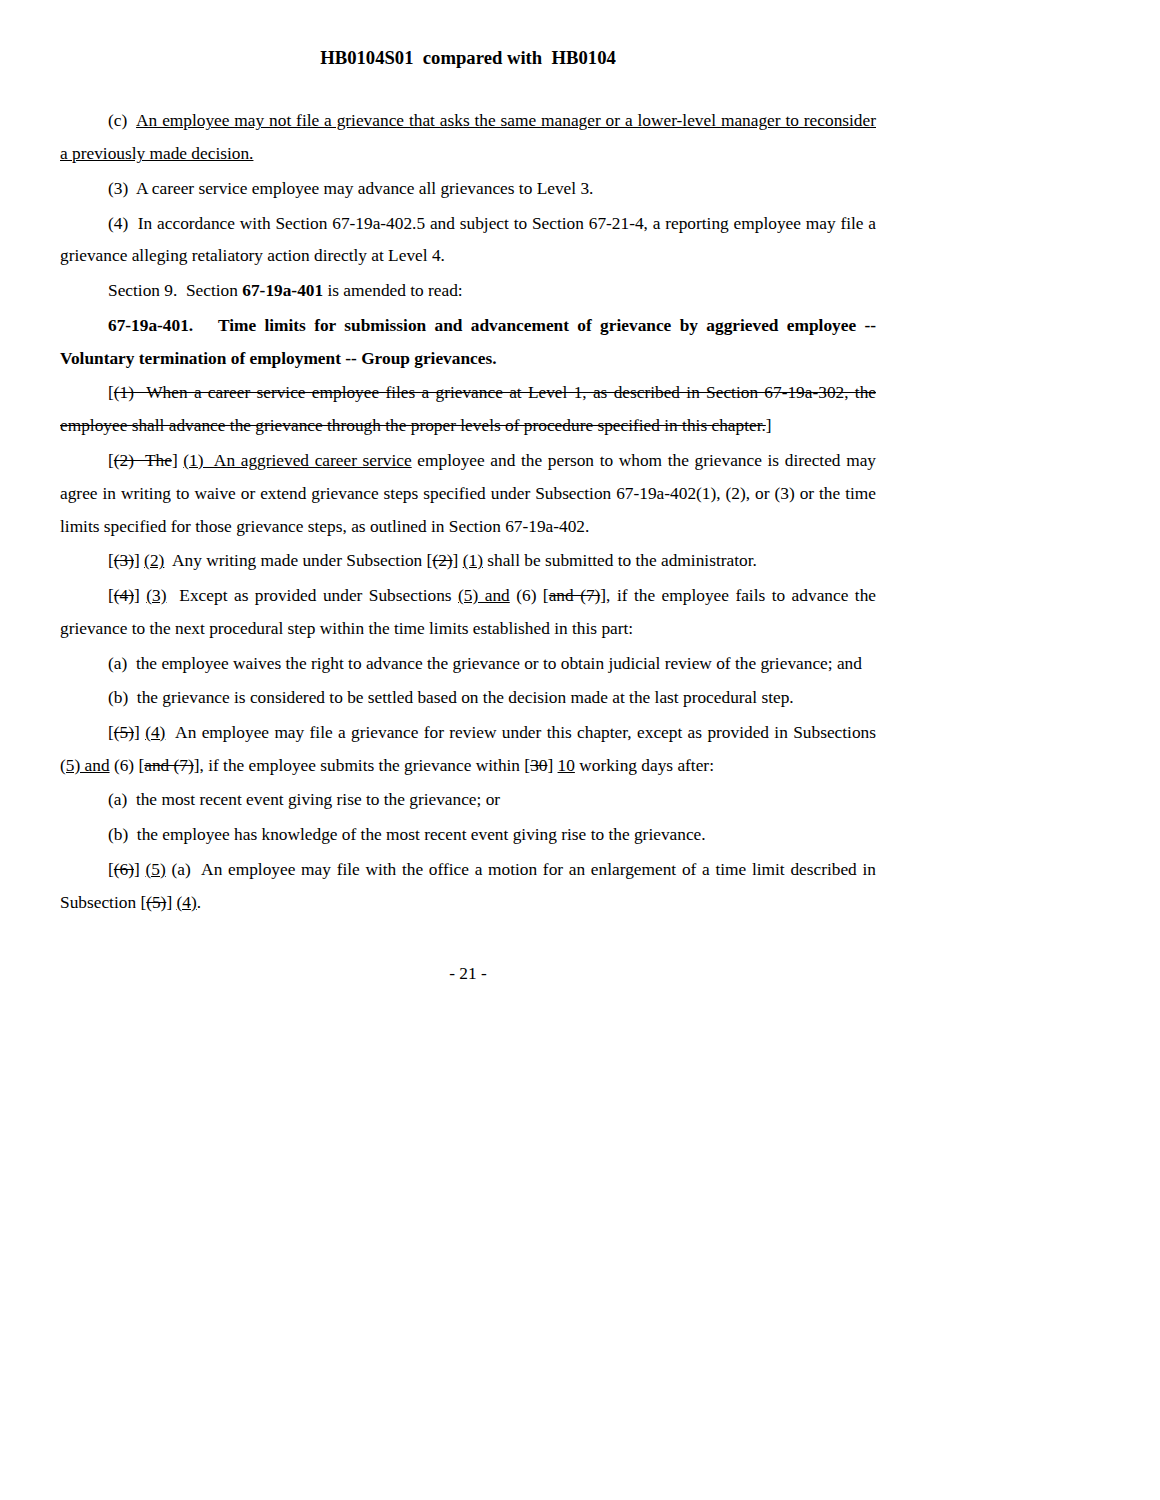HB0104S01 compared with HB0104
(c) An employee may not file a grievance that asks the same manager or a lower-level manager to reconsider a previously made decision.
(3) A career service employee may advance all grievances to Level 3.
(4) In accordance with Section 67-19a-402.5 and subject to Section 67-21-4, a reporting employee may file a grievance alleging retaliatory action directly at Level 4.
Section 9. Section 67-19a-401 is amended to read:
67-19a-401. Time limits for submission and advancement of grievance by aggrieved employee -- Voluntary termination of employment -- Group grievances.
[(1) When a career service employee files a grievance at Level 1, as described in Section 67-19a-302, the employee shall advance the grievance through the proper levels of procedure specified in this chapter.]
[(2) The] (1) An aggrieved career service employee and the person to whom the grievance is directed may agree in writing to waive or extend grievance steps specified under Subsection 67-19a-402(1), (2), or (3) or the time limits specified for those grievance steps, as outlined in Section 67-19a-402.
[(3)] (2) Any writing made under Subsection [(2)] (1) shall be submitted to the administrator.
[(4)] (3) Except as provided under Subsections (5) and (6) [and (7)], if the employee fails to advance the grievance to the next procedural step within the time limits established in this part:
(a) the employee waives the right to advance the grievance or to obtain judicial review of the grievance; and
(b) the grievance is considered to be settled based on the decision made at the last procedural step.
[(5)] (4) An employee may file a grievance for review under this chapter, except as provided in Subsections (5) and (6) [and (7)], if the employee submits the grievance within [30] 10 working days after:
(a) the most recent event giving rise to the grievance; or
(b) the employee has knowledge of the most recent event giving rise to the grievance.
[(6)] (5) (a) An employee may file with the office a motion for an enlargement of a time limit described in Subsection [(5)] (4).
- 21 -